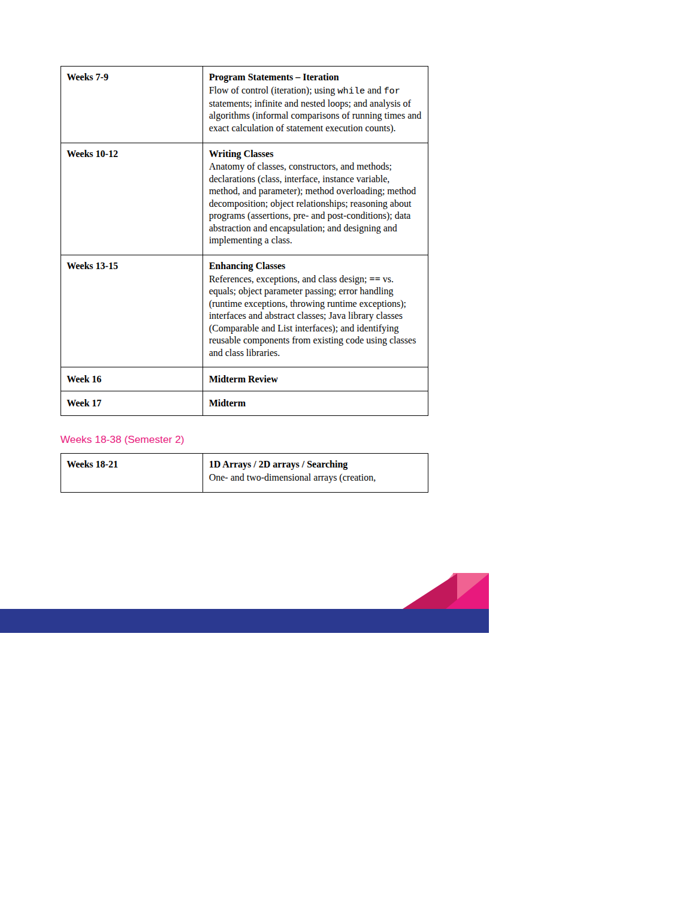| Weeks 7-9 | Program Statements – Iteration Flow of control (iteration); using while and for statements; infinite and nested loops; and analysis of algorithms (informal comparisons of running times and exact calculation of statement execution counts). |
| Weeks 10-12 | Writing Classes Anatomy of classes, constructors, and methods; declarations (class, interface, instance variable, method, and parameter); method overloading; method decomposition; object relationships; reasoning about programs (assertions, pre- and post-conditions); data abstraction and encapsulation; and designing and implementing a class. |
| Weeks 13-15 | Enhancing Classes References, exceptions, and class design; == vs. equals; object parameter passing; error handling (runtime exceptions, throwing runtime exceptions); interfaces and abstract classes; Java library classes (Comparable and List interfaces); and identifying reusable components from existing code using classes and class libraries. |
| Week 16 | Midterm Review |
| Week 17 | Midterm |
Weeks 18-38 (Semester 2)
| Weeks 18-21 | 1D Arrays / 2D arrays / Searching One- and two-dimensional arrays (creation, |